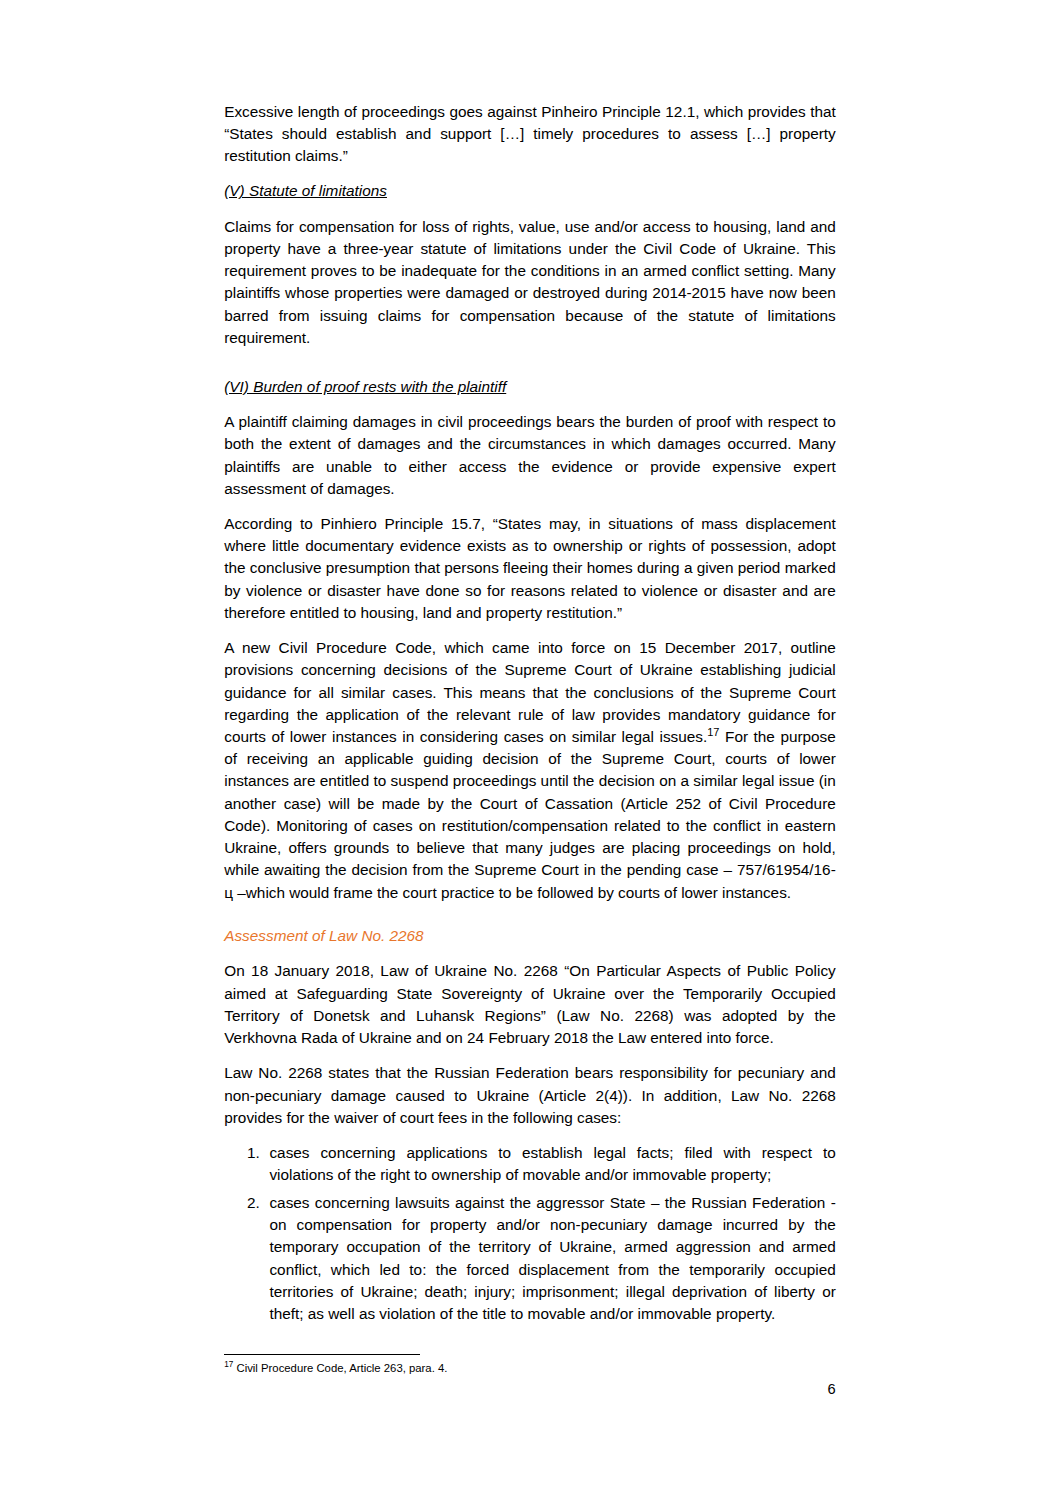Excessive length of proceedings goes against Pinheiro Principle 12.1, which provides that “States should establish and support […] timely procedures to assess […] property restitution claims.”
(V) Statute of limitations
Claims for compensation for loss of rights, value, use and/or access to housing, land and property have a three-year statute of limitations under the Civil Code of Ukraine. This requirement proves to be inadequate for the conditions in an armed conflict setting. Many plaintiffs whose properties were damaged or destroyed during 2014-2015 have now been barred from issuing claims for compensation because of the statute of limitations requirement.
(VI) Burden of proof rests with the plaintiff
A plaintiff claiming damages in civil proceedings bears the burden of proof with respect to both the extent of damages and the circumstances in which damages occurred. Many plaintiffs are unable to either access the evidence or provide expensive expert assessment of damages.
According to Pinhiero Principle 15.7, “States may, in situations of mass displacement where little documentary evidence exists as to ownership or rights of possession, adopt the conclusive presumption that persons fleeing their homes during a given period marked by violence or disaster have done so for reasons related to violence or disaster and are therefore entitled to housing, land and property restitution.”
A new Civil Procedure Code, which came into force on 15 December 2017, outline provisions concerning decisions of the Supreme Court of Ukraine establishing judicial guidance for all similar cases. This means that the conclusions of the Supreme Court regarding the application of the relevant rule of law provides mandatory guidance for courts of lower instances in considering cases on similar legal issues.17 For the purpose of receiving an applicable guiding decision of the Supreme Court, courts of lower instances are entitled to suspend proceedings until the decision on a similar legal issue (in another case) will be made by the Court of Cassation (Article 252 of Civil Procedure Code). Monitoring of cases on restitution/compensation related to the conflict in eastern Ukraine, offers grounds to believe that many judges are placing proceedings on hold, while awaiting the decision from the Supreme Court in the pending case – 757/61954/16-ц –which would frame the court practice to be followed by courts of lower instances.
Assessment of Law No. 2268
On 18 January 2018, Law of Ukraine No. 2268 “On Particular Aspects of Public Policy aimed at Safeguarding State Sovereignty of Ukraine over the Temporarily Occupied Territory of Donetsk and Luhansk Regions” (Law No. 2268) was adopted by the Verkhovna Rada of Ukraine and on 24 February 2018 the Law entered into force.
Law No. 2268 states that the Russian Federation bears responsibility for pecuniary and non-pecuniary damage caused to Ukraine (Article 2(4)). In addition, Law No. 2268 provides for the waiver of court fees in the following cases:
cases concerning applications to establish legal facts; filed with respect to violations of the right to ownership of movable and/or immovable property;
cases concerning lawsuits against the aggressor State – the Russian Federation - on compensation for property and/or non-pecuniary damage incurred by the temporary occupation of the territory of Ukraine, armed aggression and armed conflict, which led to: the forced displacement from the temporarily occupied territories of Ukraine; death; injury; imprisonment; illegal deprivation of liberty or theft; as well as violation of the title to movable and/or immovable property.
17 Civil Procedure Code, Article 263, para. 4.
6